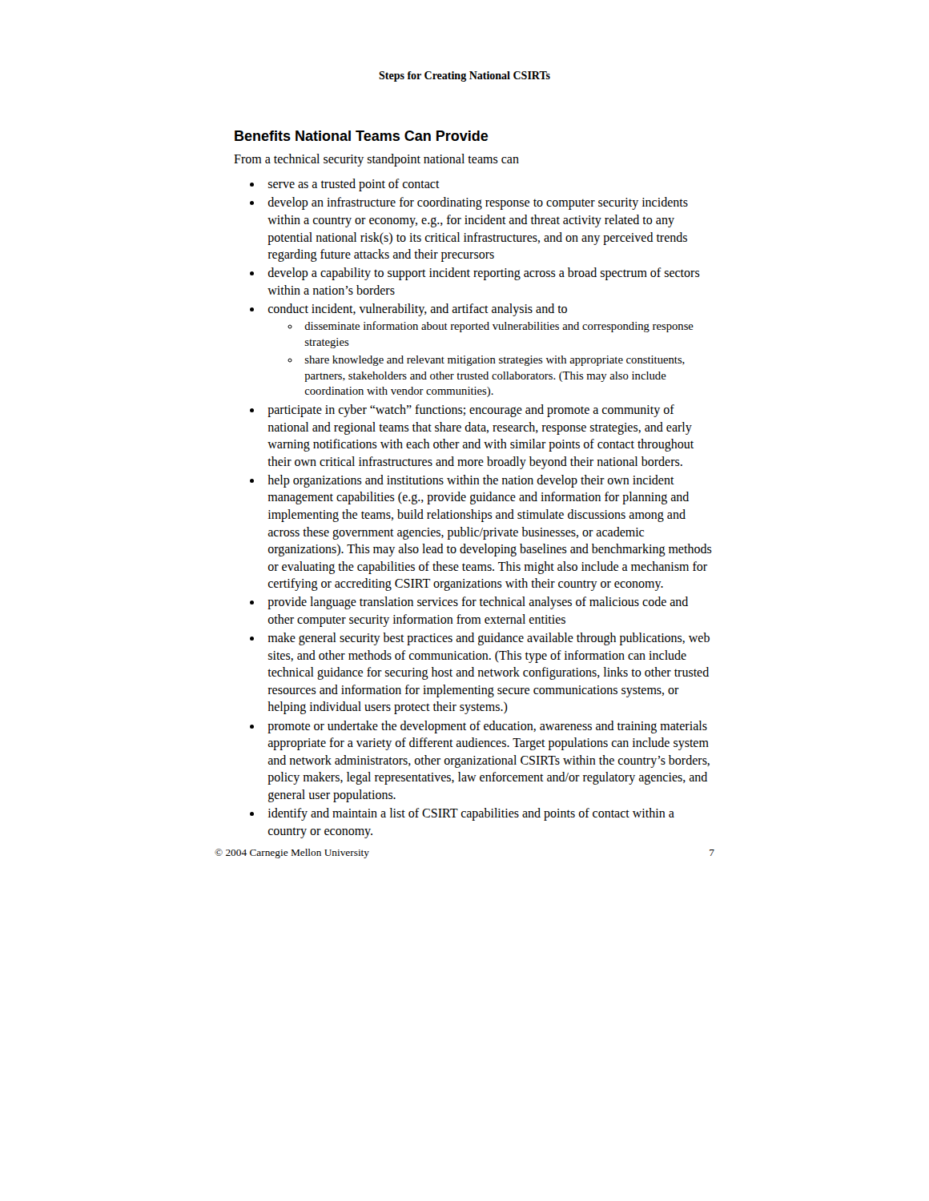Steps for Creating National CSIRTs
Benefits National Teams Can Provide
From a technical security standpoint national teams can
serve as a trusted point of contact
develop an infrastructure for coordinating response to computer security incidents within a country or economy, e.g., for incident and threat activity related to any potential national risk(s) to its critical infrastructures, and on any perceived trends regarding future attacks and their precursors
develop a capability to support incident reporting across a broad spectrum of sectors within a nation’s borders
conduct incident, vulnerability, and artifact analysis and to
disseminate information about reported vulnerabilities and corresponding response strategies
share knowledge and relevant mitigation strategies with appropriate constituents, partners, stakeholders and other trusted collaborators. (This may also include coordination with vendor communities).
participate in cyber “watch” functions; encourage and promote a community of national and regional teams that share data, research, response strategies, and early warning notifications with each other and with similar points of contact throughout their own critical infrastructures and more broadly beyond their national borders.
help organizations and institutions within the nation develop their own incident management capabilities (e.g., provide guidance and information for planning and implementing the teams, build relationships and stimulate discussions among and across these government agencies, public/private businesses, or academic organizations). This may also lead to developing baselines and benchmarking methods or evaluating the capabilities of these teams. This might also include a mechanism for certifying or accrediting CSIRT organizations with their country or economy.
provide language translation services for technical analyses of malicious code and other computer security information from external entities
make general security best practices and guidance available through publications, web sites, and other methods of communication. (This type of information can include technical guidance for securing host and network configurations, links to other trusted resources and information for implementing secure communications systems, or helping individual users protect their systems.)
promote or undertake the development of education, awareness and training materials appropriate for a variety of different audiences. Target populations can include system and network administrators, other organizational CSIRTs within the country’s borders, policy makers, legal representatives, law enforcement and/or regulatory agencies, and general user populations.
identify and maintain a list of CSIRT capabilities and points of contact within a country or economy.
© 2004 Carnegie Mellon University
7